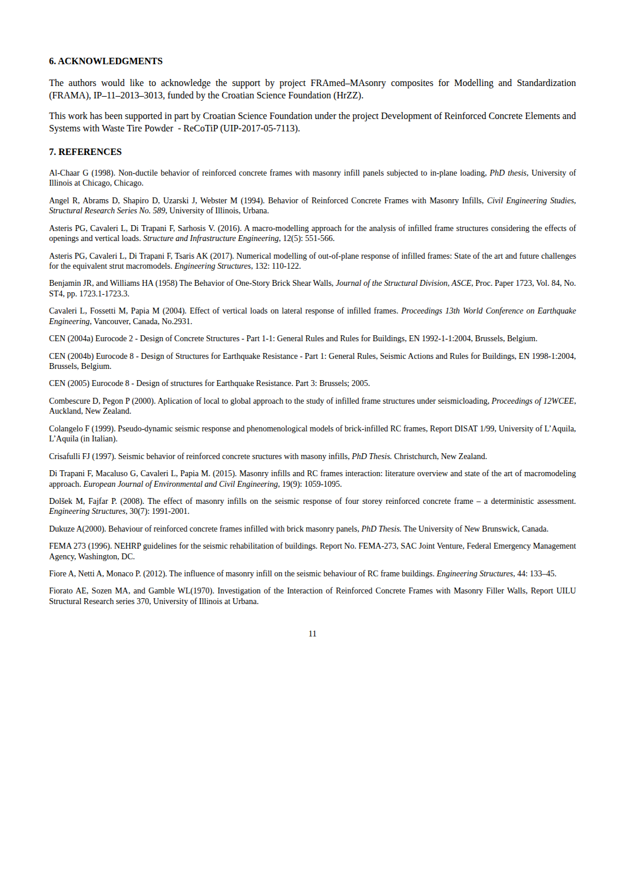6. ACKNOWLEDGMENTS
The authors would like to acknowledge the support by project FRAmed–MAsonry composites for Modelling and Standardization (FRAMA), IP–11–2013–3013, funded by the Croatian Science Foundation (HrZZ).
This work has been supported in part by Croatian Science Foundation under the project Development of Reinforced Concrete Elements and Systems with Waste Tire Powder - ReCoTiP (UIP-2017-05-7113).
7. REFERENCES
Al-Chaar G (1998). Non-ductile behavior of reinforced concrete frames with masonry infill panels subjected to in-plane loading, PhD thesis, University of Illinois at Chicago, Chicago.
Angel R, Abrams D, Shapiro D, Uzarski J, Webster M (1994). Behavior of Reinforced Concrete Frames with Masonry Infills, Civil Engineering Studies, Structural Research Series No. 589, University of Illinois, Urbana.
Asteris PG, Cavaleri L, Di Trapani F, Sarhosis V. (2016). A macro-modelling approach for the analysis of infilled frame structures considering the effects of openings and vertical loads. Structure and Infrastructure Engineering, 12(5): 551-566.
Asteris PG, Cavaleri L, Di Trapani F, Tsaris AK (2017). Numerical modelling of out-of-plane response of infilled frames: State of the art and future challenges for the equivalent strut macromodels. Engineering Structures, 132: 110-122.
Benjamin JR, and Williams HA (1958) The Behavior of One-Story Brick Shear Walls, Journal of the Structural Division, ASCE, Proc. Paper 1723, Vol. 84, No. ST4, pp. 1723.1-1723.3.
Cavaleri L, Fossetti M, Papia M (2004). Effect of vertical loads on lateral response of infilled frames. Proceedings 13th World Conference on Earthquake Engineering, Vancouver, Canada, No.2931.
CEN (2004a) Eurocode 2 - Design of Concrete Structures - Part 1-1: General Rules and Rules for Buildings, EN 1992-1-1:2004, Brussels, Belgium.
CEN (2004b) Eurocode 8 - Design of Structures for Earthquake Resistance - Part 1: General Rules, Seismic Actions and Rules for Buildings, EN 1998-1:2004, Brussels, Belgium.
CEN (2005) Eurocode 8 - Design of structures for Earthquake Resistance. Part 3: Brussels; 2005.
Combescure D, Pegon P (2000). Aplication of local to global approach to the study of infilled frame structures under seismicloading, Proceedings of 12WCEE, Auckland, New Zealand.
Colangelo F (1999). Pseudo-dynamic seismic response and phenomenological models of brick-infilled RC frames, Report DISAT 1/99, University of L’Aquila, L’Aquila (in Italian).
Crisafulli FJ (1997). Seismic behavior of reinforced concrete sructures with masony infills, PhD Thesis. Christchurch, New Zealand.
Di Trapani F, Macaluso G, Cavaleri L, Papia M. (2015). Masonry infills and RC frames interaction: literature overview and state of the art of macromodeling approach. European Journal of Environmental and Civil Engineering, 19(9): 1059-1095.
Dolšek M, Fajfar P. (2008). The effect of masonry infills on the seismic response of four storey reinforced concrete frame – a deterministic assessment. Engineering Structures, 30(7): 1991-2001.
Dukuze A(2000). Behaviour of reinforced concrete frames infilled with brick masonry panels, PhD Thesis. The University of New Brunswick, Canada.
FEMA 273 (1996). NEHRP guidelines for the seismic rehabilitation of buildings. Report No. FEMA-273, SAC Joint Venture, Federal Emergency Management Agency, Washington, DC.
Fiore A, Netti A, Monaco P. (2012). The influence of masonry infill on the seismic behaviour of RC frame buildings. Engineering Structures, 44: 133–45.
Fiorato AE, Sozen MA, and Gamble WL(1970). Investigation of the Interaction of Reinforced Concrete Frames with Masonry Filler Walls, Report UILU Structural Research series 370, University of Illinois at Urbana.
11